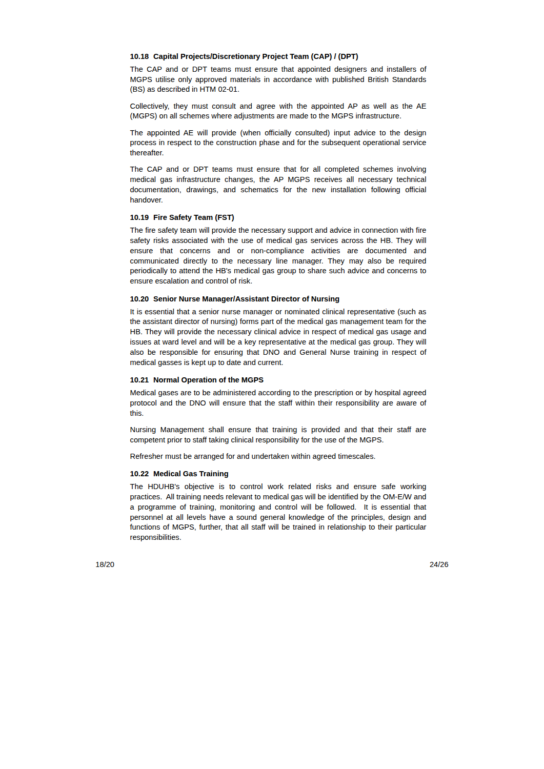10.18 Capital Projects/Discretionary Project Team (CAP) / (DPT)
The CAP and or DPT teams must ensure that appointed designers and installers of MGPS utilise only approved materials in accordance with published British Standards (BS) as described in HTM 02-01.
Collectively, they must consult and agree with the appointed AP as well as the AE (MGPS) on all schemes where adjustments are made to the MGPS infrastructure.
The appointed AE will provide (when officially consulted) input advice to the design process in respect to the construction phase and for the subsequent operational service thereafter.
The CAP and or DPT teams must ensure that for all completed schemes involving medical gas infrastructure changes, the AP MGPS receives all necessary technical documentation, drawings, and schematics for the new installation following official handover.
10.19 Fire Safety Team (FST)
The fire safety team will provide the necessary support and advice in connection with fire safety risks associated with the use of medical gas services across the HB. They will ensure that concerns and or non-compliance activities are documented and communicated directly to the necessary line manager. They may also be required periodically to attend the HB's medical gas group to share such advice and concerns to ensure escalation and control of risk.
10.20 Senior Nurse Manager/Assistant Director of Nursing
It is essential that a senior nurse manager or nominated clinical representative (such as the assistant director of nursing) forms part of the medical gas management team for the HB. They will provide the necessary clinical advice in respect of medical gas usage and issues at ward level and will be a key representative at the medical gas group. They will also be responsible for ensuring that DNO and General Nurse training in respect of medical gasses is kept up to date and current.
10.21 Normal Operation of the MGPS
Medical gases are to be administered according to the prescription or by hospital agreed protocol and the DNO will ensure that the staff within their responsibility are aware of this.
Nursing Management shall ensure that training is provided and that their staff are competent prior to staff taking clinical responsibility for the use of the MGPS.
Refresher must be arranged for and undertaken within agreed timescales.
10.22 Medical Gas Training
The HDUHB's objective is to control work related risks and ensure safe working practices. All training needs relevant to medical gas will be identified by the OM-E/W and a programme of training, monitoring and control will be followed. It is essential that personnel at all levels have a sound general knowledge of the principles, design and functions of MGPS, further, that all staff will be trained in relationship to their particular responsibilities.
18/20 24/26